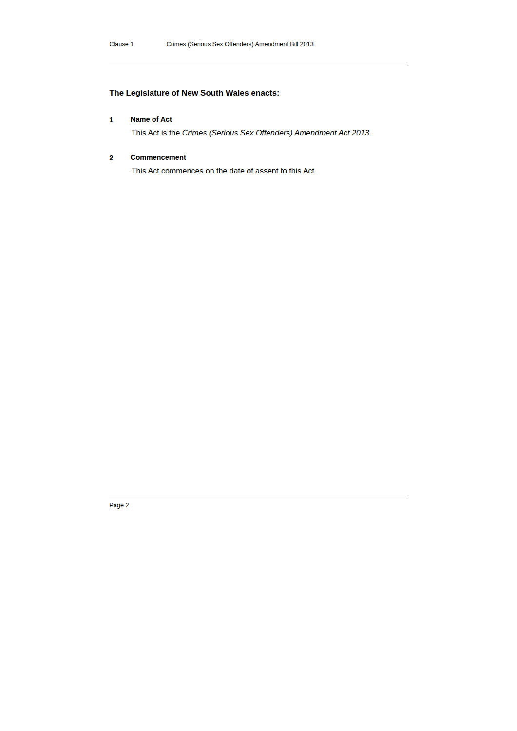Clause 1 Crimes (Serious Sex Offenders) Amendment Bill 2013
The Legislature of New South Wales enacts:
1
Name of Act
This Act is the Crimes (Serious Sex Offenders) Amendment Act 2013.
2
Commencement
This Act commences on the date of assent to this Act.
Page 2